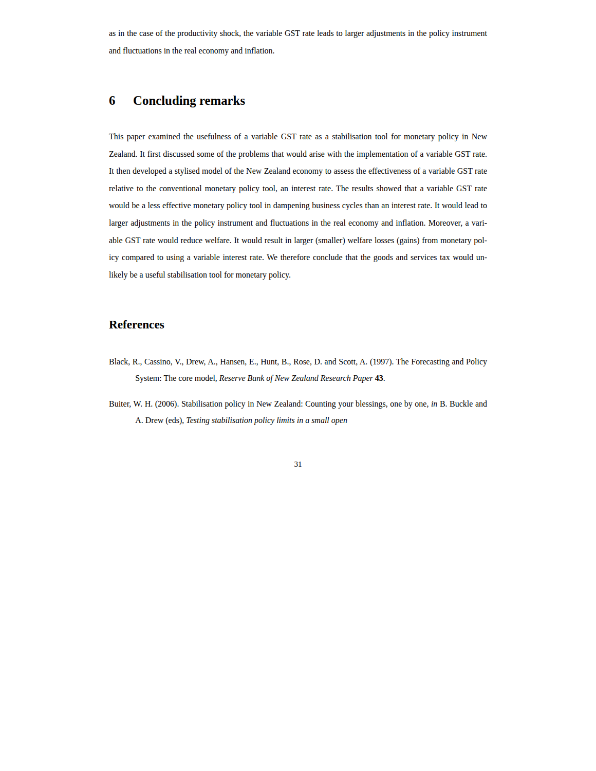as in the case of the productivity shock, the variable GST rate leads to larger adjustments in the policy instrument and fluctuations in the real economy and inflation.
6 Concluding remarks
This paper examined the usefulness of a variable GST rate as a stabilisation tool for monetary policy in New Zealand. It first discussed some of the problems that would arise with the implementation of a variable GST rate. It then developed a stylised model of the New Zealand economy to assess the effectiveness of a variable GST rate relative to the conventional monetary policy tool, an interest rate. The results showed that a variable GST rate would be a less effective monetary policy tool in dampening business cycles than an interest rate. It would lead to larger adjustments in the policy instrument and fluctuations in the real economy and inflation. Moreover, a variable GST rate would reduce welfare. It would result in larger (smaller) welfare losses (gains) from monetary policy compared to using a variable interest rate. We therefore conclude that the goods and services tax would unlikely be a useful stabilisation tool for monetary policy.
References
Black, R., Cassino, V., Drew, A., Hansen, E., Hunt, B., Rose, D. and Scott, A. (1997). The Forecasting and Policy System: The core model, Reserve Bank of New Zealand Research Paper 43.
Buiter, W. H. (2006). Stabilisation policy in New Zealand: Counting your blessings, one by one, in B. Buckle and A. Drew (eds), Testing stabilisation policy limits in a small open
31